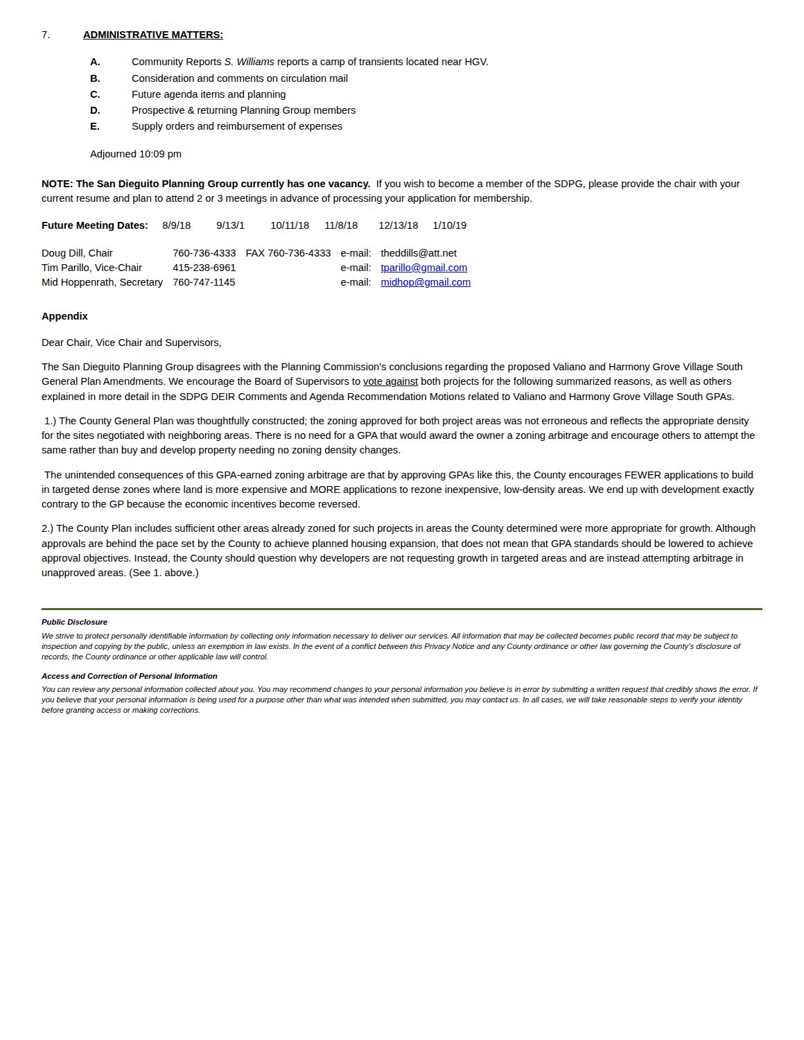7. ADMINISTRATIVE MATTERS:
A. Community Reports S. Williams reports a camp of transients located near HGV.
B. Consideration and comments on circulation mail
C. Future agenda items and planning
D. Prospective & returning Planning Group members
E. Supply orders and reimbursement of expenses
Adjourned 10:09 pm
NOTE: The San Dieguito Planning Group currently has one vacancy. If you wish to become a member of the SDPG, please provide the chair with your current resume and plan to attend 2 or 3 meetings in advance of processing your application for membership.
Future Meeting Dates: 8/9/189/13/110/11/1811/8/1812/13/181/10/19
| Doug Dill, Chair | 760-736-4333 | FAX 760-736-4333 | e-mail: | theddills@att.net |
| Tim Parillo, Vice-Chair | 415-238-6961 | | e-mail: | tparillo@gmail.com |
| Mid Hoppenrath, Secretary | 760-747-1145 | | e-mail: | midhop@gmail.com |
Appendix
Dear Chair, Vice Chair and Supervisors,
The San Dieguito Planning Group disagrees with the Planning Commission's conclusions regarding the proposed Valiano and Harmony Grove Village South General Plan Amendments. We encourage the Board of Supervisors to vote against both projects for the following summarized reasons, as well as others explained in more detail in the SDPG DEIR Comments and Agenda Recommendation Motions related to Valiano and Harmony Grove Village South GPAs.
1.) The County General Plan was thoughtfully constructed; the zoning approved for both project areas was not erroneous and reflects the appropriate density for the sites negotiated with neighboring areas. There is no need for a GPA that would award the owner a zoning arbitrage and encourage others to attempt the same rather than buy and develop property needing no zoning density changes.
The unintended consequences of this GPA-earned zoning arbitrage are that by approving GPAs like this, the County encourages FEWER applications to build in targeted dense zones where land is more expensive and MORE applications to rezone inexpensive, low-density areas. We end up with development exactly contrary to the GP because the economic incentives become reversed.
2.) The County Plan includes sufficient other areas already zoned for such projects in areas the County determined were more appropriate for growth. Although approvals are behind the pace set by the County to achieve planned housing expansion, that does not mean that GPA standards should be lowered to achieve approval objectives. Instead, the County should question why developers are not requesting growth in targeted areas and are instead attempting arbitrage in unapproved areas. (See 1. above.)
Public Disclosure
We strive to protect personally identifiable information by collecting only information necessary to deliver our services. All information that may be collected becomes public record that may be subject to inspection and copying by the public, unless an exemption in law exists. In the event of a conflict between this Privacy Notice and any County ordinance or other law governing the County's disclosure of records, the County ordinance or other applicable law will control.
Access and Correction of Personal Information
You can review any personal information collected about you. You may recommend changes to your personal information you believe is in error by submitting a written request that credibly shows the error. If you believe that your personal information is being used for a purpose other than what was intended when submitted, you may contact us. In all cases, we will take reasonable steps to verify your identity before granting access or making corrections.